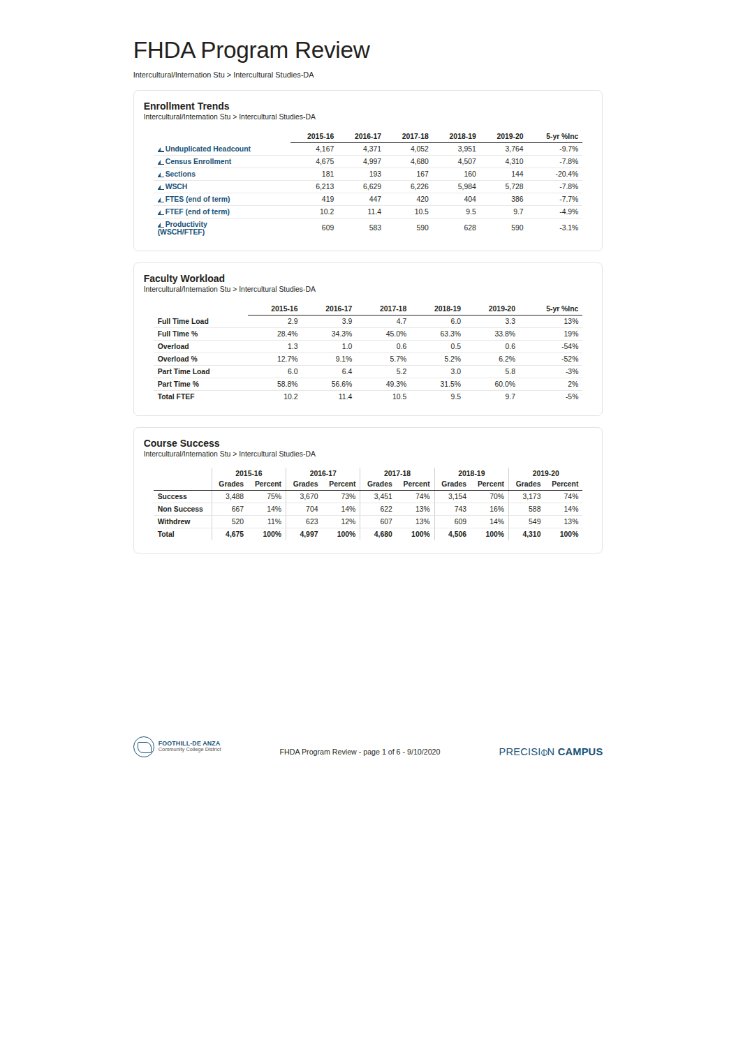FHDA Program Review
Intercultural/Internation Stu > Intercultural Studies-DA
Enrollment Trends
Intercultural/Internation Stu > Intercultural Studies-DA
| | 2015-16 | 2016-17 | 2017-18 | 2018-19 | 2019-20 | 5-yr %Inc |
| --- | --- | --- | --- | --- | --- | --- |
| Unduplicated Headcount | 4,167 | 4,371 | 4,052 | 3,951 | 3,764 | -9.7% |
| Census Enrollment | 4,675 | 4,997 | 4,680 | 4,507 | 4,310 | -7.8% |
| Sections | 181 | 193 | 167 | 160 | 144 | -20.4% |
| WSCH | 6,213 | 6,629 | 6,226 | 5,984 | 5,728 | -7.8% |
| FTES (end of term) | 419 | 447 | 420 | 404 | 386 | -7.7% |
| FTEF (end of term) | 10.2 | 11.4 | 10.5 | 9.5 | 9.7 | -4.9% |
| Productivity (WSCH/FTEF) | 609 | 583 | 590 | 628 | 590 | -3.1% |
Faculty Workload
Intercultural/Internation Stu > Intercultural Studies-DA
| | 2015-16 | 2016-17 | 2017-18 | 2018-19 | 2019-20 | 5-yr %Inc |
| --- | --- | --- | --- | --- | --- | --- |
| Full Time Load | 2.9 | 3.9 | 4.7 | 6.0 | 3.3 | 13% |
| Full Time % | 28.4% | 34.3% | 45.0% | 63.3% | 33.8% | 19% |
| Overload | 1.3 | 1.0 | 0.6 | 0.5 | 0.6 | -54% |
| Overload % | 12.7% | 9.1% | 5.7% | 5.2% | 6.2% | -52% |
| Part Time Load | 6.0 | 6.4 | 5.2 | 3.0 | 5.8 | -3% |
| Part Time % | 58.8% | 56.6% | 49.3% | 31.5% | 60.0% | 2% |
| Total FTEF | 10.2 | 11.4 | 10.5 | 9.5 | 9.7 | -5% |
Course Success
Intercultural/Internation Stu > Intercultural Studies-DA
| | 2015-16 | 2016-17 | 2017-18 | 2018-19 | 2019-20 |
| --- | --- | --- | --- | --- | --- |
| | Grades | Percent | Grades | Percent | Grades | Percent | Grades | Percent | Grades | Percent |
| Success | 3,488 | 75% | 3,670 | 73% | 3,451 | 74% | 3,154 | 70% | 3,173 | 74% |
| Non Success | 667 | 14% | 704 | 14% | 622 | 13% | 743 | 16% | 588 | 14% |
| Withdrew | 520 | 11% | 623 | 12% | 607 | 13% | 609 | 14% | 549 | 13% |
| Total | 4,675 | 100% | 4,997 | 100% | 4,680 | 100% | 4,506 | 100% | 4,310 | 100% |
FOOTHILL-DE ANZA
Community College District
FHDA Program Review - page 1 of 6 - 9/10/2020
PRECISI N CAMPUS